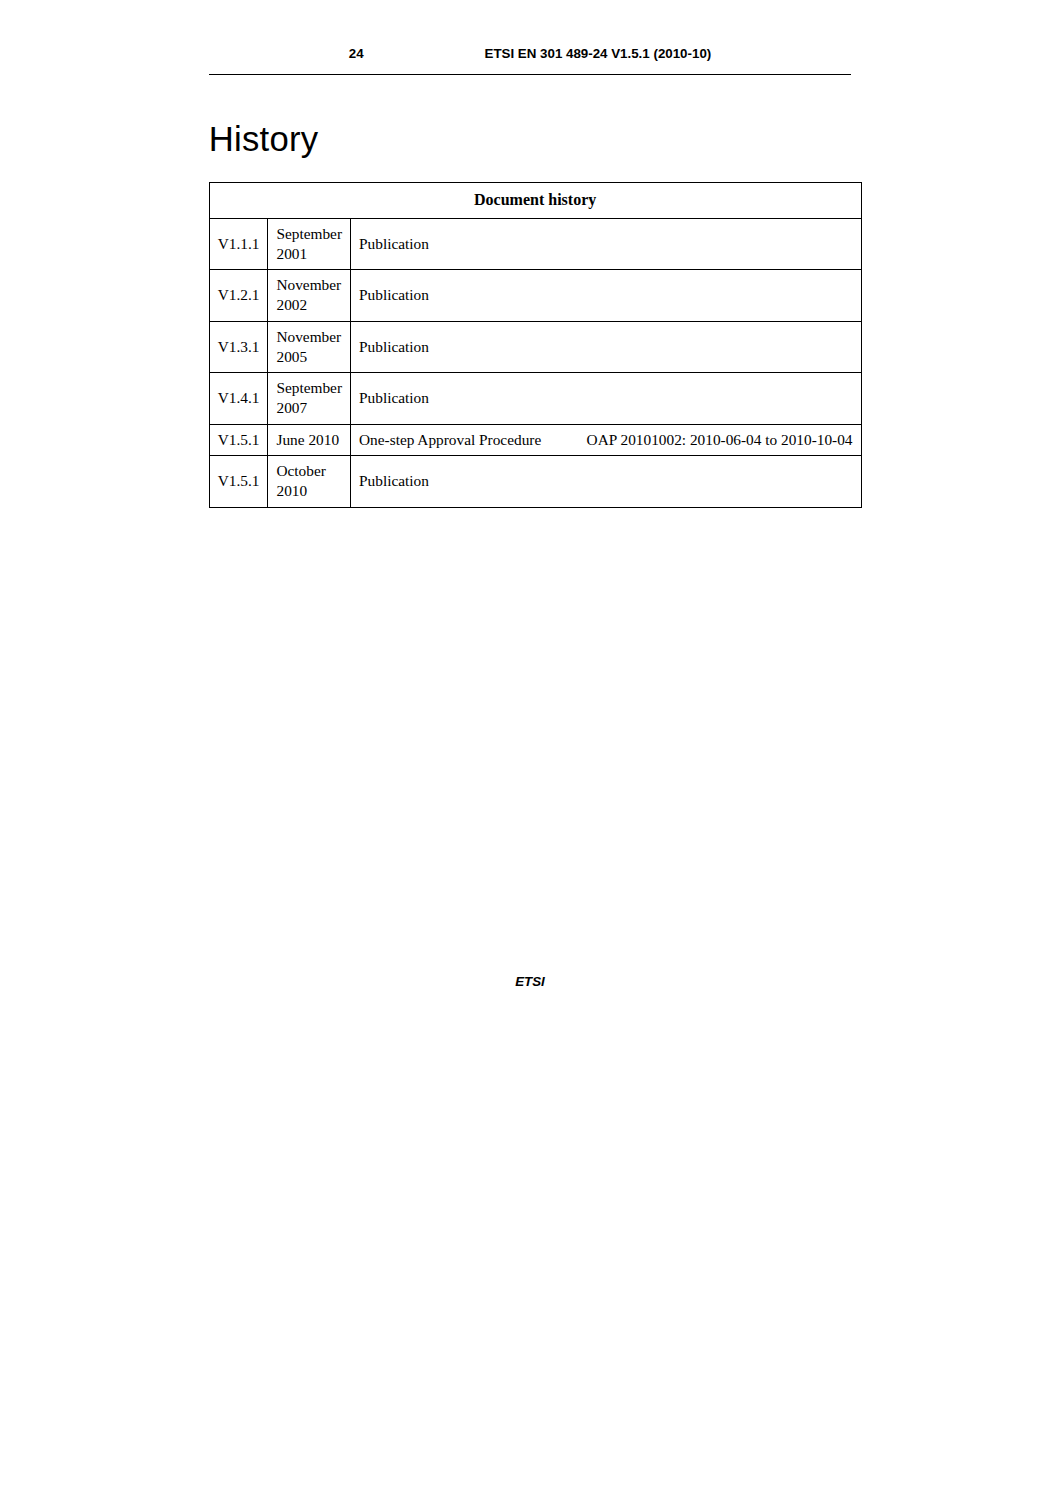24 ETSI EN 301 489-24 V1.5.1 (2010-10)
History
| Document history |
| --- |
| V1.1.1 | September 2001 | Publication |
| V1.2.1 | November 2002 | Publication |
| V1.3.1 | November 2005 | Publication |
| V1.4.1 | September 2007 | Publication |
| V1.5.1 | June 2010 | One-step Approval Procedure OAP 20101002: 2010-06-04 to 2010-10-04 |
| V1.5.1 | October 2010 | Publication |
ETSI